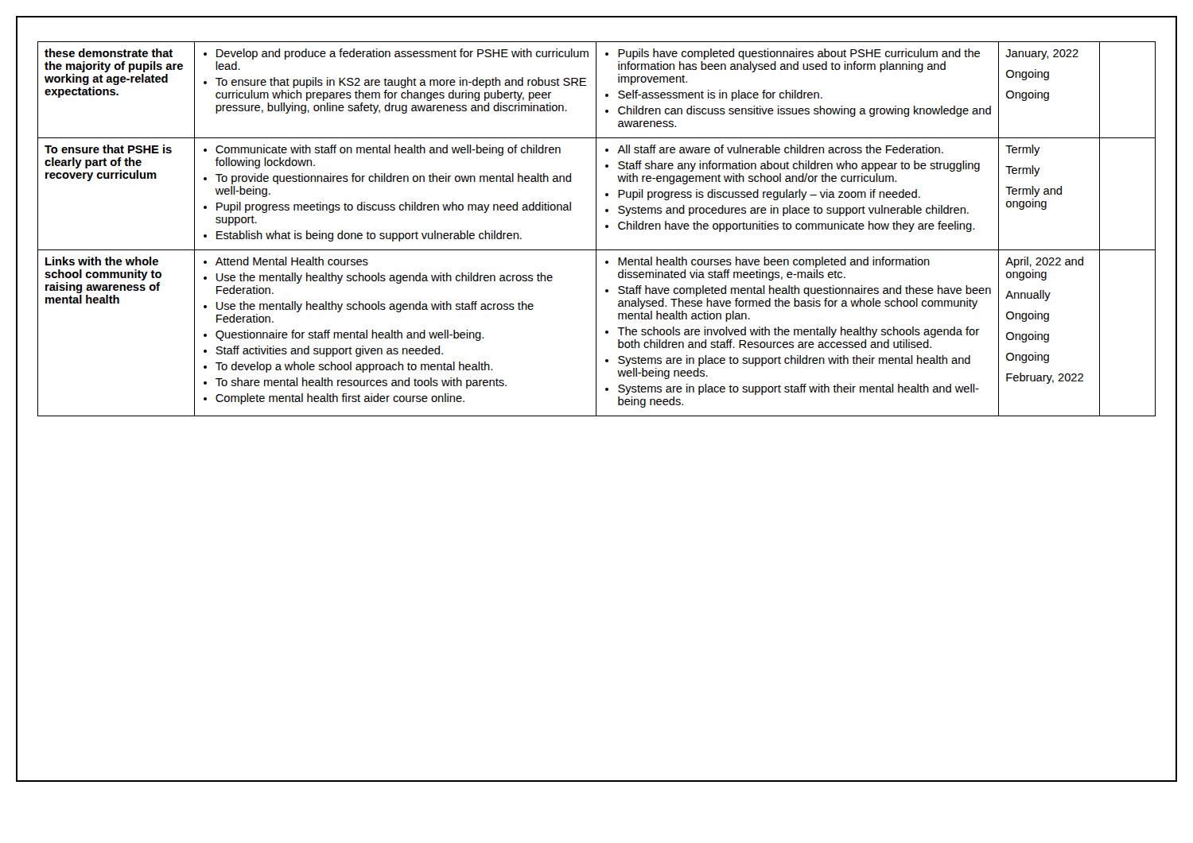| these demonstrate that the majority of pupils are working at age-related expectations. | Develop and produce a federation assessment for PSHE with curriculum lead. To ensure that pupils in KS2 are taught a more in-depth and robust SRE curriculum which prepares them for changes during puberty, peer pressure, bullying, online safety, drug awareness and discrimination. | Pupils have completed questionnaires about PSHE curriculum and the information has been analysed and used to inform planning and improvement. Self-assessment is in place for children. Children can discuss sensitive issues showing a growing knowledge and awareness. | January, 2022 Ongoing Ongoing | |
| To ensure that PSHE is clearly part of the recovery curriculum | Communicate with staff on mental health and well-being of children following lockdown. To provide questionnaires for children on their own mental health and well-being. Pupil progress meetings to discuss children who may need additional support. Establish what is being done to support vulnerable children. | All staff are aware of vulnerable children across the Federation. Staff share any information about children who appear to be struggling with re-engagement with school and/or the curriculum. Pupil progress is discussed regularly – via zoom if needed. Systems and procedures are in place to support vulnerable children. Children have the opportunities to communicate how they are feeling. | Termly Termly Termly and ongoing | |
| Links with the whole school community to raising awareness of mental health | Attend Mental Health courses Use the mentally healthy schools agenda with children across the Federation. Use the mentally healthy schools agenda with staff across the Federation. Questionnaire for staff mental health and well-being. Staff activities and support given as needed. To develop a whole school approach to mental health. To share mental health resources and tools with parents. Complete mental health first aider course online. | Mental health courses have been completed and information disseminated via staff meetings, e-mails etc. Staff have completed mental health questionnaires and these have been analysed. These have formed the basis for a whole school community mental health action plan. The schools are involved with the mentally healthy schools agenda for both children and staff. Resources are accessed and utilised. Systems are in place to support children with their mental health and well-being needs. Systems are in place to support staff with their mental health and well-being needs. | April, 2022 and ongoing Annually Ongoing Ongoing Ongoing February, 2022 | |